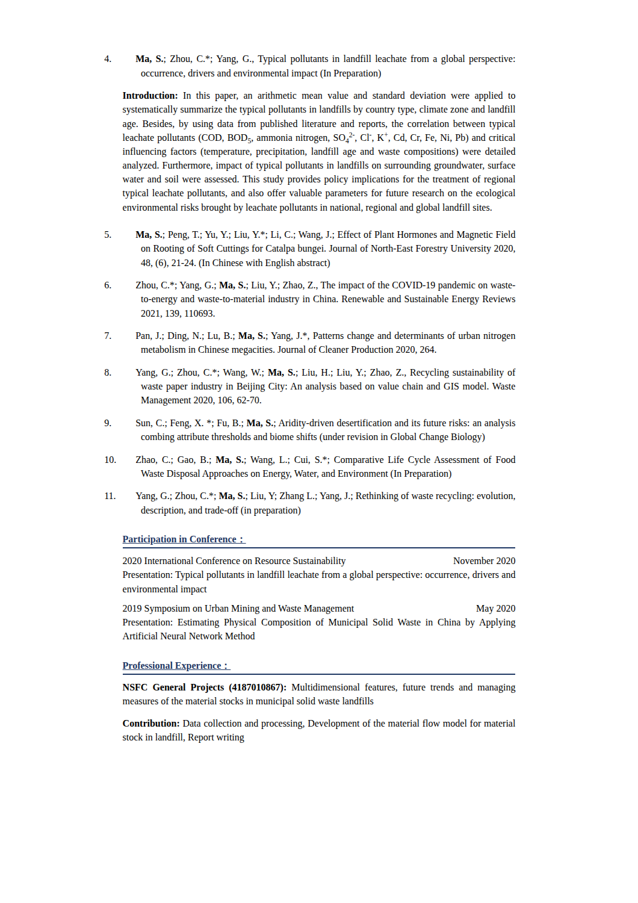4. Ma, S.; Zhou, C.*; Yang, G., Typical pollutants in landfill leachate from a global perspective: occurrence, drivers and environmental impact (In Preparation)
Introduction: In this paper, an arithmetic mean value and standard deviation were applied to systematically summarize the typical pollutants in landfills by country type, climate zone and landfill age. Besides, by using data from published literature and reports, the correlation between typical leachate pollutants (COD, BOD5, ammonia nitrogen, SO42-, Cl-, K+, Cd, Cr, Fe, Ni, Pb) and critical influencing factors (temperature, precipitation, landfill age and waste compositions) were detailed analyzed. Furthermore, impact of typical pollutants in landfills on surrounding groundwater, surface water and soil were assessed. This study provides policy implications for the treatment of regional typical leachate pollutants, and also offer valuable parameters for future research on the ecological environmental risks brought by leachate pollutants in national, regional and global landfill sites.
5. Ma, S.; Peng, T.; Yu, Y.; Liu, Y.*; Li, C.; Wang, J.; Effect of Plant Hormones and Magnetic Field on Rooting of Soft Cuttings for Catalpa bungei. Journal of North-East Forestry University 2020, 48, (6), 21-24. (In Chinese with English abstract)
6. Zhou, C.*; Yang, G.; Ma, S.; Liu, Y.; Zhao, Z., The impact of the COVID-19 pandemic on waste-to-energy and waste-to-material industry in China. Renewable and Sustainable Energy Reviews 2021, 139, 110693.
7. Pan, J.; Ding, N.; Lu, B.; Ma, S.; Yang, J.*, Patterns change and determinants of urban nitrogen metabolism in Chinese megacities. Journal of Cleaner Production 2020, 264.
8. Yang, G.; Zhou, C.*; Wang, W.; Ma, S.; Liu, H.; Liu, Y.; Zhao, Z., Recycling sustainability of waste paper industry in Beijing City: An analysis based on value chain and GIS model. Waste Management 2020, 106, 62-70.
9. Sun, C.; Feng, X. *; Fu, B.; Ma, S.; Aridity-driven desertification and its future risks: an analysis combing attribute thresholds and biome shifts (under revision in Global Change Biology)
10. Zhao, C.; Gao, B.; Ma, S.; Wang, L.; Cui, S.*; Comparative Life Cycle Assessment of Food Waste Disposal Approaches on Energy, Water, and Environment (In Preparation)
11. Yang, G.; Zhou, C.*; Ma, S.; Liu, Y; Zhang L.; Yang, J.; Rethinking of waste recycling: evolution, description, and trade-off (in preparation)
Participation in Conference：
2020 International Conference on Resource Sustainability November 2020
Presentation: Typical pollutants in landfill leachate from a global perspective: occurrence, drivers and environmental impact
2019 Symposium on Urban Mining and Waste Management May 2020
Presentation: Estimating Physical Composition of Municipal Solid Waste in China by Applying Artificial Neural Network Method
Professional Experience：
NSFC General Projects (4187010867): Multidimensional features, future trends and managing measures of the material stocks in municipal solid waste landfills
Contribution: Data collection and processing, Development of the material flow model for material stock in landfill, Report writing